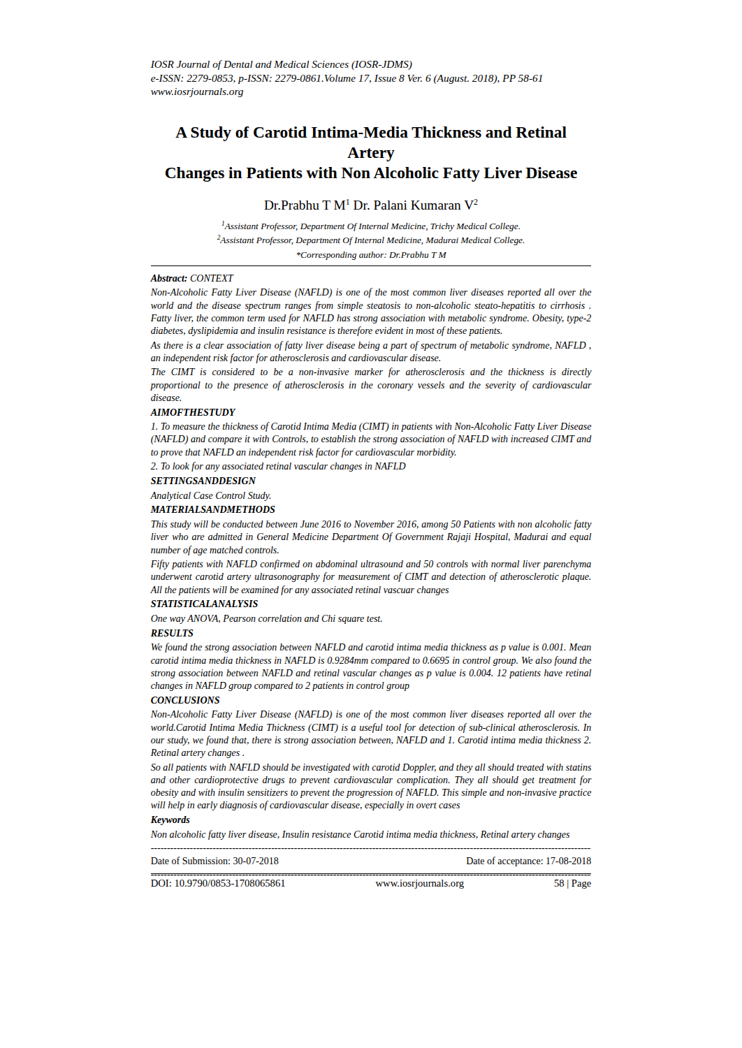IOSR Journal of Dental and Medical Sciences (IOSR-JDMS)
e-ISSN: 2279-0853, p-ISSN: 2279-0861.Volume 17, Issue 8 Ver. 6 (August. 2018), PP 58-61
www.iosrjournals.org
A Study of Carotid Intima-Media Thickness and Retinal Artery
Changes in Patients with Non Alcoholic Fatty Liver Disease
Dr.Prabhu T M1 Dr. Palani Kumaran V2
1Assistant Professor, Department Of Internal Medicine, Trichy Medical College.
2Assistant Professor, Department Of Internal Medicine, Madurai Medical College.
*Corresponding author: Dr.Prabhu T M
Abstract: CONTEXT
Non-Alcoholic Fatty Liver Disease (NAFLD) is one of the most common liver diseases reported all over the world and the disease spectrum ranges from simple steatosis to non-alcoholic steato-hepatitis to cirrhosis . Fatty liver, the common term used for NAFLD has strong association with metabolic syndrome. Obesity, type-2 diabetes, dyslipidemia and insulin resistance is therefore evident in most of these patients.
As there is a clear association of fatty liver disease being a part of spectrum of metabolic syndrome, NAFLD , an independent risk factor for atherosclerosis and cardiovascular disease.
The CIMT is considered to be a non-invasive marker for atherosclerosis and the thickness is directly proportional to the presence of atherosclerosis in the coronary vessels and the severity of cardiovascular disease.
AIMOFTHESTUDY
1. To measure the thickness of Carotid Intima Media (CIMT) in patients with Non-Alcoholic Fatty Liver Disease (NAFLD) and compare it with Controls, to establish the strong association of NAFLD with increased CIMT and to prove that NAFLD an independent risk factor for cardiovascular morbidity.
2. To look for any associated retinal vascular changes in NAFLD
SETTINGSANDDESIGN
Analytical Case Control Study.
MATERIALSANDMETHODS
This study will be conducted between June 2016 to November 2016, among 50 Patients with non alcoholic fatty liver who are admitted in General Medicine Department Of Government Rajaji Hospital, Madurai and equal number of age matched controls.
Fifty patients with NAFLD confirmed on abdominal ultrasound and 50 controls with normal liver parenchyma underwent carotid artery ultrasonography for measurement of CIMT and detection of atherosclerotic plaque. All the patients will be examined for any associated retinal vascuar changes
STATISTICALANALYSIS
One way ANOVA, Pearson correlation and Chi square test.
RESULTS
We found the strong association between NAFLD and carotid intima media thickness as p value is 0.001. Mean carotid intima media thickness in NAFLD is 0.9284mm compared to 0.6695 in control group. We also found the strong association between NAFLD and retinal vascular changes as p value is 0.004. 12 patients have retinal changes in NAFLD group compared to 2 patients in control group
CONCLUSIONS
Non-Alcoholic Fatty Liver Disease (NAFLD) is one of the most common liver diseases reported all over the world.Carotid Intima Media Thickness (CIMT) is a useful tool for detection of sub-clinical atherosclerosis. In our study, we found that, there is strong association between, NAFLD and 1. Carotid intima media thickness 2. Retinal artery changes .
So all patients with NAFLD should be investigated with carotid Doppler, and they all should treated with statins and other cardioprotective drugs to prevent cardiovascular complication. They all should get treatment for obesity and with insulin sensitizers to prevent the progression of NAFLD. This simple and non-invasive practice will help in early diagnosis of cardiovascular disease, especially in overt cases
Keywords
Non alcoholic fatty liver disease, Insulin resistance Carotid intima media thickness, Retinal artery changes
-----------------------------------------------------------------------------------------------------------------------------------------
Date of Submission: 30-07-2018 Date of acceptance: 17-08-2018
-----------------------------------------------------------------------------------------------------------------------------------------
DOI: 10.9790/0853-1708065861 www.iosrjournals.org 58 | Page